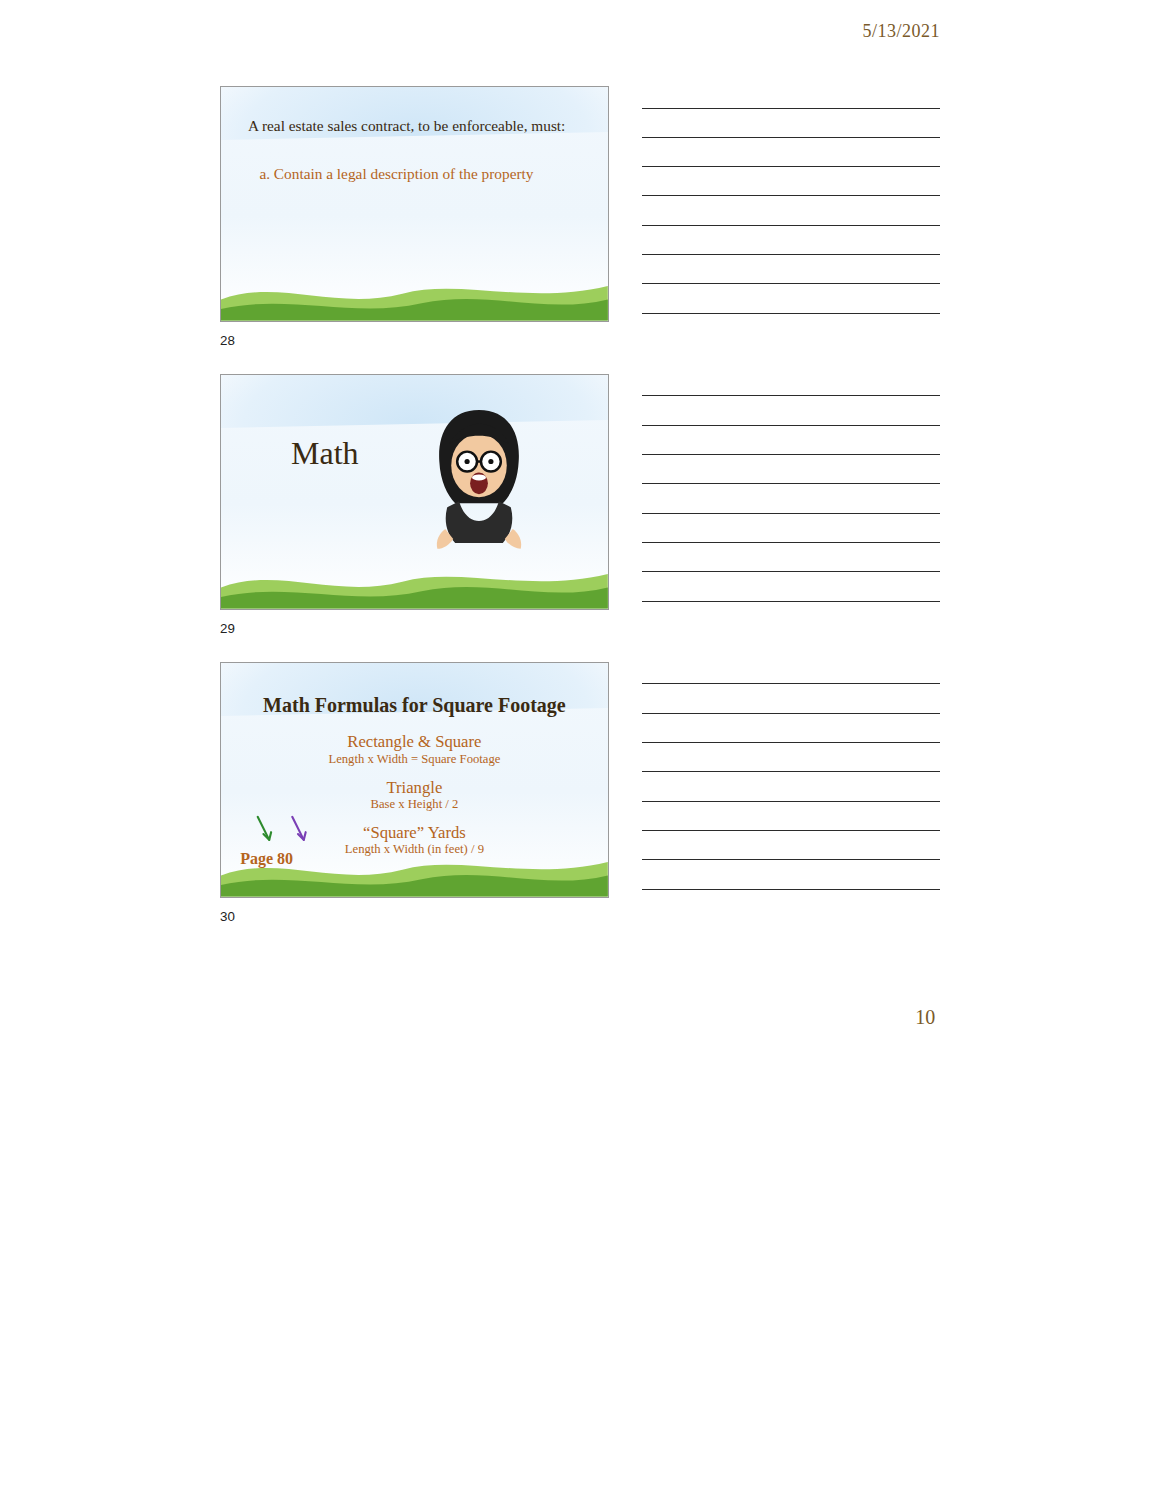5/13/2021
A real estate sales contract, to be enforceable, must:
a. Contain a legal description of the property
28
Math
29
Math Formulas for Square Footage
Rectangle & Square
Length x Width = Square Footage
Triangle
Base x Height / 2
“Square” Yards
Length x Width (in feet) / 9
Page 80
30
10